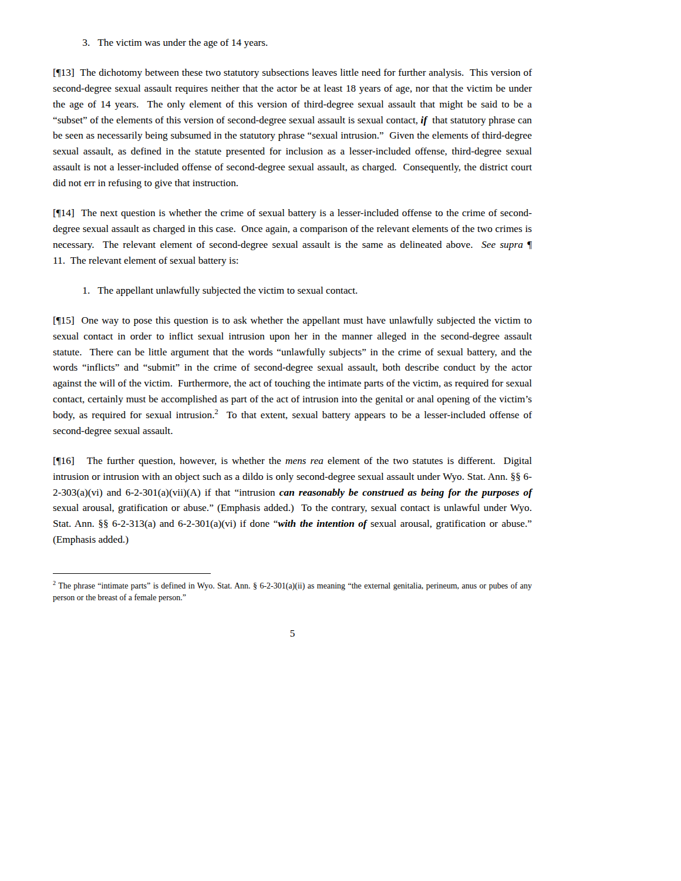3. The victim was under the age of 14 years.
[¶13] The dichotomy between these two statutory subsections leaves little need for further analysis. This version of second-degree sexual assault requires neither that the actor be at least 18 years of age, nor that the victim be under the age of 14 years. The only element of this version of third-degree sexual assault that might be said to be a “subset” of the elements of this version of second-degree sexual assault is sexual contact, if that statutory phrase can be seen as necessarily being subsumed in the statutory phrase “sexual intrusion.” Given the elements of third-degree sexual assault, as defined in the statute presented for inclusion as a lesser-included offense, third-degree sexual assault is not a lesser-included offense of second-degree sexual assault, as charged. Consequently, the district court did not err in refusing to give that instruction.
[¶14] The next question is whether the crime of sexual battery is a lesser-included offense to the crime of second-degree sexual assault as charged in this case. Once again, a comparison of the relevant elements of the two crimes is necessary. The relevant element of second-degree sexual assault is the same as delineated above. See supra ¶ 11. The relevant element of sexual battery is:
1. The appellant unlawfully subjected the victim to sexual contact.
[¶15] One way to pose this question is to ask whether the appellant must have unlawfully subjected the victim to sexual contact in order to inflict sexual intrusion upon her in the manner alleged in the second-degree assault statute. There can be little argument that the words “unlawfully subjects” in the crime of sexual battery, and the words “inflicts” and “submit” in the crime of second-degree sexual assault, both describe conduct by the actor against the will of the victim. Furthermore, the act of touching the intimate parts of the victim, as required for sexual contact, certainly must be accomplished as part of the act of intrusion into the genital or anal opening of the victim’s body, as required for sexual intrusion.2 To that extent, sexual battery appears to be a lesser-included offense of second-degree sexual assault.
[¶16] The further question, however, is whether the mens rea element of the two statutes is different. Digital intrusion or intrusion with an object such as a dildo is only second-degree sexual assault under Wyo. Stat. Ann. §§ 6-2-303(a)(vi) and 6-2-301(a)(vii)(A) if that “intrusion can reasonably be construed as being for the purposes of sexual arousal, gratification or abuse.” (Emphasis added.) To the contrary, sexual contact is unlawful under Wyo. Stat. Ann. §§ 6-2-313(a) and 6-2-301(a)(vi) if done “with the intention of sexual arousal, gratification or abuse.” (Emphasis added.)
2 The phrase “intimate parts” is defined in Wyo. Stat. Ann. § 6-2-301(a)(ii) as meaning “the external genitalia, perineum, anus or pubes of any person or the breast of a female person.”
5